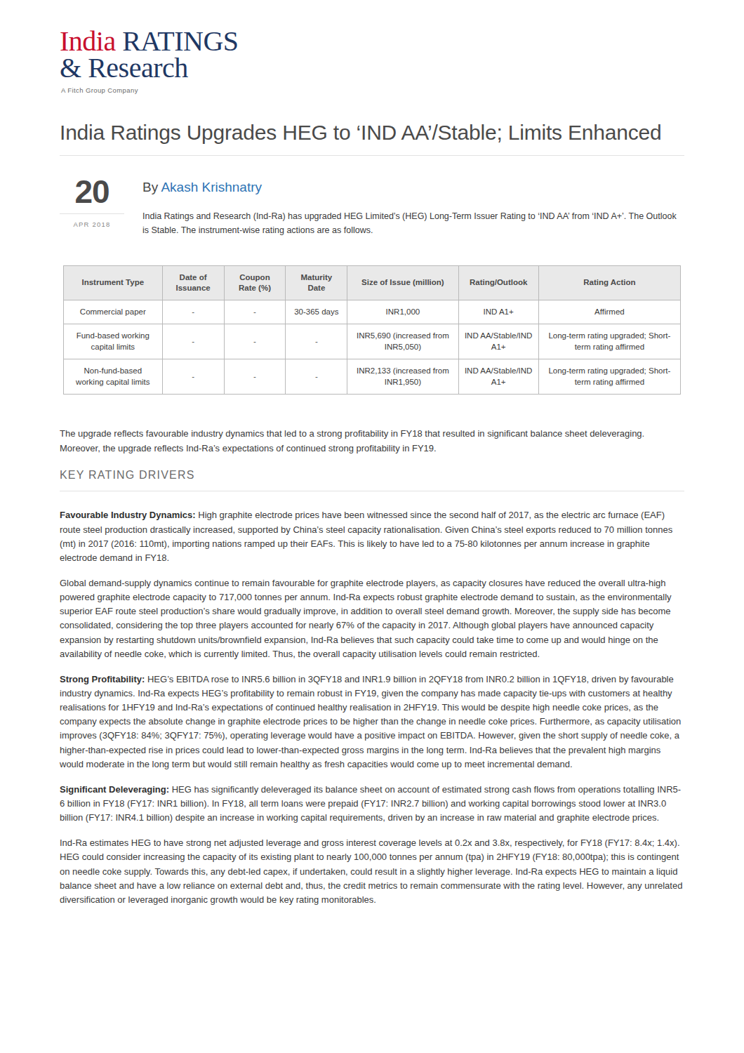India RATINGS
& Research
A Fitch Group Company
India Ratings Upgrades HEG to ‘IND AA’/Stable; Limits Enhanced
20
APR 2018
By Akash Krishnatry
India Ratings and Research (Ind-Ra) has upgraded HEG Limited’s (HEG) Long-Term Issuer Rating to ‘IND AA’ from ‘IND A+’. The Outlook is Stable. The instrument-wise rating actions are as follows.
| Instrument Type | Date of Issuance | Coupon Rate (%) | Maturity Date | Size of Issue (million) | Rating/Outlook | Rating Action |
| --- | --- | --- | --- | --- | --- | --- |
| Commercial paper | - | - | 30-365 days | INR1,000 | IND A1+ | Affirmed |
| Fund-based working capital limits | - | - | - | INR5,690 (increased from INR5,050) | IND AA/Stable/IND A1+ | Long-term rating upgraded; Short-term rating affirmed |
| Non-fund-based working capital limits | - | - | - | INR2,133 (increased from INR1,950) | IND AA/Stable/IND A1+ | Long-term rating upgraded; Short-term rating affirmed |
The upgrade reflects favourable industry dynamics that led to a strong profitability in FY18 that resulted in significant balance sheet deleveraging. Moreover, the upgrade reflects Ind-Ra’s expectations of continued strong profitability in FY19.
Key Rating Drivers
Favourable Industry Dynamics: High graphite electrode prices have been witnessed since the second half of 2017, as the electric arc furnace (EAF) route steel production drastically increased, supported by China’s steel capacity rationalisation. Given China’s steel exports reduced to 70 million tonnes (mt) in 2017 (2016: 110mt), importing nations ramped up their EAFs. This is likely to have led to a 75-80 kilotonnes per annum increase in graphite electrode demand in FY18.
Global demand-supply dynamics continue to remain favourable for graphite electrode players, as capacity closures have reduced the overall ultra-high powered graphite electrode capacity to 717,000 tonnes per annum. Ind-Ra expects robust graphite electrode demand to sustain, as the environmentally superior EAF route steel production’s share would gradually improve, in addition to overall steel demand growth. Moreover, the supply side has become consolidated, considering the top three players accounted for nearly 67% of the capacity in 2017. Although global players have announced capacity expansion by restarting shutdown units/brownfield expansion, Ind-Ra believes that such capacity could take time to come up and would hinge on the availability of needle coke, which is currently limited. Thus, the overall capacity utilisation levels could remain restricted.
Strong Profitability: HEG’s EBITDA rose to INR5.6 billion in 3QFY18 and INR1.9 billion in 2QFY18 from INR0.2 billion in 1QFY18, driven by favourable industry dynamics. Ind-Ra expects HEG’s profitability to remain robust in FY19, given the company has made capacity tie-ups with customers at healthy realisations for 1HFY19 and Ind-Ra’s expectations of continued healthy realisation in 2HFY19. This would be despite high needle coke prices, as the company expects the absolute change in graphite electrode prices to be higher than the change in needle coke prices. Furthermore, as capacity utilisation improves (3QFY18: 84%; 3QFY17: 75%), operating leverage would have a positive impact on EBITDA. However, given the short supply of needle coke, a higher-than-expected rise in prices could lead to lower-than-expected gross margins in the long term. Ind-Ra believes that the prevalent high margins would moderate in the long term but would still remain healthy as fresh capacities would come up to meet incremental demand.
Significant Deleveraging: HEG has significantly deleveraged its balance sheet on account of estimated strong cash flows from operations totalling INR5-6 billion in FY18 (FY17: INR1 billion). In FY18, all term loans were prepaid (FY17: INR2.7 billion) and working capital borrowings stood lower at INR3.0 billion (FY17: INR4.1 billion) despite an increase in working capital requirements, driven by an increase in raw material and graphite electrode prices.
Ind-Ra estimates HEG to have strong net adjusted leverage and gross interest coverage levels at 0.2x and 3.8x, respectively, for FY18 (FY17: 8.4x; 1.4x). HEG could consider increasing the capacity of its existing plant to nearly 100,000 tonnes per annum (tpa) in 2HFY19 (FY18: 80,000tpa); this is contingent on needle coke supply. Towards this, any debt-led capex, if undertaken, could result in a slightly higher leverage. Ind-Ra expects HEG to maintain a liquid balance sheet and have a low reliance on external debt and, thus, the credit metrics to remain commensurate with the rating level. However, any unrelated diversification or leveraged inorganic growth would be key rating monitorables.